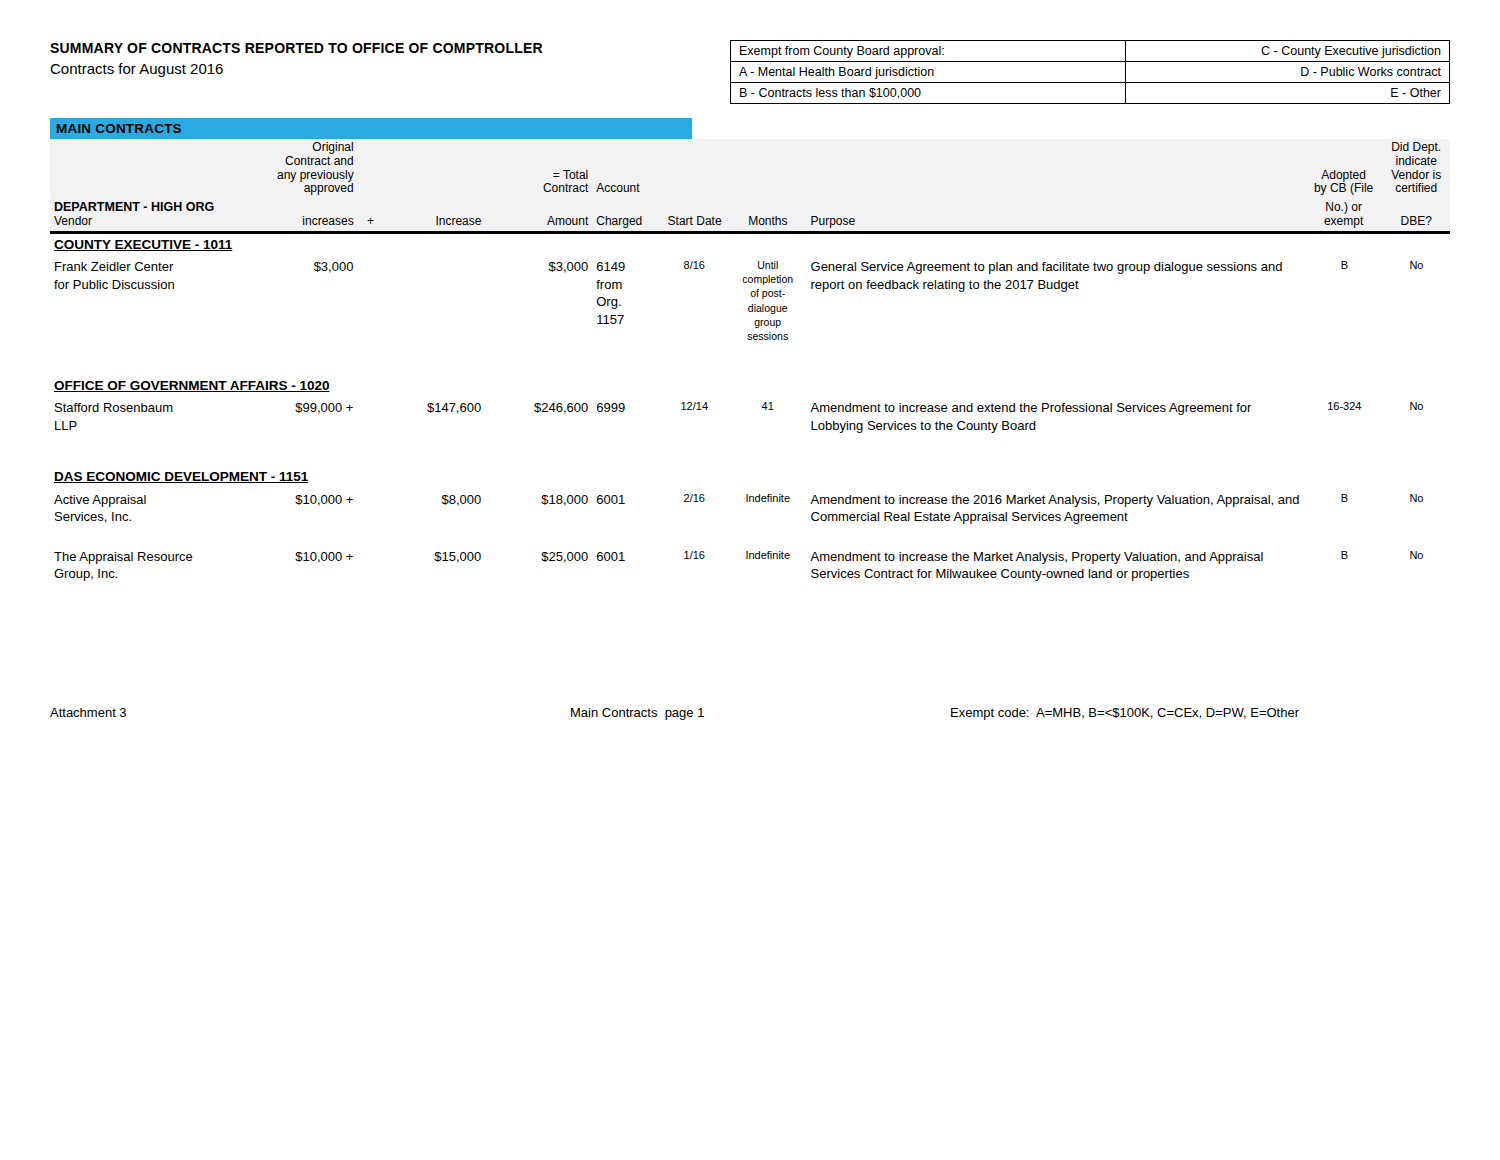SUMMARY OF CONTRACTS REPORTED TO OFFICE OF COMPTROLLER
Contracts for August 2016
| Exempt from County Board approval: | C - County Executive jurisdiction |
| A - Mental Health Board jurisdiction | D - Public Works contract |
| B - Contracts less than $100,000 | E - Other |
MAIN CONTRACTS
| | Original Contract and any previously approved | | | = Total Contract | Account | | | | Adopted by CB (File | Did Dept. indicate Vendor is certified |
| DEPARTMENT - HIGH ORG Vendor | increases | + | Increase | Amount | Charged | Start Date | Months | Purpose | No.) or exempt | DBE? |
| COUNTY EXECUTIVE - 1011 |
| Frank Zeidler Center for Public Discussion | $3,000 | | | $3,000 | 6149 from Org. 1157 | 8/16 | Until completion of post- dialogue group sessions | General Service Agreement to plan and facilitate two group dialogue sessions and report on feedback relating to the 2017 Budget | B | No |
| OFFICE OF GOVERNMENT AFFAIRS - 1020 |
| Stafford Rosenbaum LLP | $99,000 + | | $147,600 | $246,600 | 6999 | 12/14 | 41 | Amendment to increase and extend the Professional Services Agreement for Lobbying Services to the County Board | 16-324 | No |
| DAS ECONOMIC DEVELOPMENT - 1151 |
| Active Appraisal Services, Inc. | $10,000 + | | $8,000 | $18,000 | 6001 | 2/16 | Indefinite | Amendment to increase the 2016 Market Analysis, Property Valuation, Appraisal, and Commercial Real Estate Appraisal Services Agreement | B | No |
| The Appraisal Resource Group, Inc. | $10,000 + | | $15,000 | $25,000 | 6001 | 1/16 | Indefinite | Amendment to increase the Market Analysis, Property Valuation, and Appraisal Services Contract for Milwaukee County-owned land or properties | B | No |
Attachment 3
Main Contracts page 1
Exempt code: A=MHB, B=<$100K, C=CEx, D=PW, E=Other